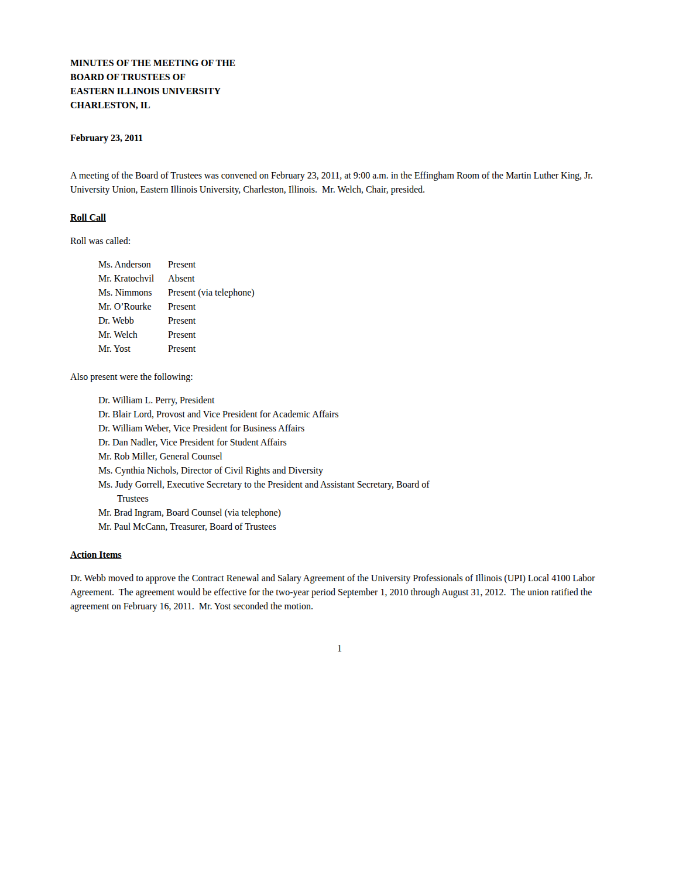MINUTES OF THE MEETING OF THE
BOARD OF TRUSTEES OF
EASTERN ILLINOIS UNIVERSITY
CHARLESTON, IL
February 23, 2011
A meeting of the Board of Trustees was convened on February 23, 2011, at 9:00 a.m. in the Effingham Room of the Martin Luther King, Jr. University Union, Eastern Illinois University, Charleston, Illinois. Mr. Welch, Chair, presided.
Roll Call
Roll was called:
| Ms. Anderson | Present |
| Mr. Kratochvil | Absent |
| Ms. Nimmons | Present (via telephone) |
| Mr. O’Rourke | Present |
| Dr. Webb | Present |
| Mr. Welch | Present |
| Mr. Yost | Present |
Also present were the following:
Dr. William L. Perry, President
Dr. Blair Lord, Provost and Vice President for Academic Affairs
Dr. William Weber, Vice President for Business Affairs
Dr. Dan Nadler, Vice President for Student Affairs
Mr. Rob Miller, General Counsel
Ms. Cynthia Nichols, Director of Civil Rights and Diversity
Ms. Judy Gorrell, Executive Secretary to the President and Assistant Secretary, Board of
Trustees
Mr. Brad Ingram, Board Counsel (via telephone)
Mr. Paul McCann, Treasurer, Board of Trustees
Action Items
Dr. Webb moved to approve the Contract Renewal and Salary Agreement of the University Professionals of Illinois (UPI) Local 4100 Labor Agreement. The agreement would be effective for the two-year period September 1, 2010 through August 31, 2012. The union ratified the agreement on February 16, 2011. Mr. Yost seconded the motion.
1